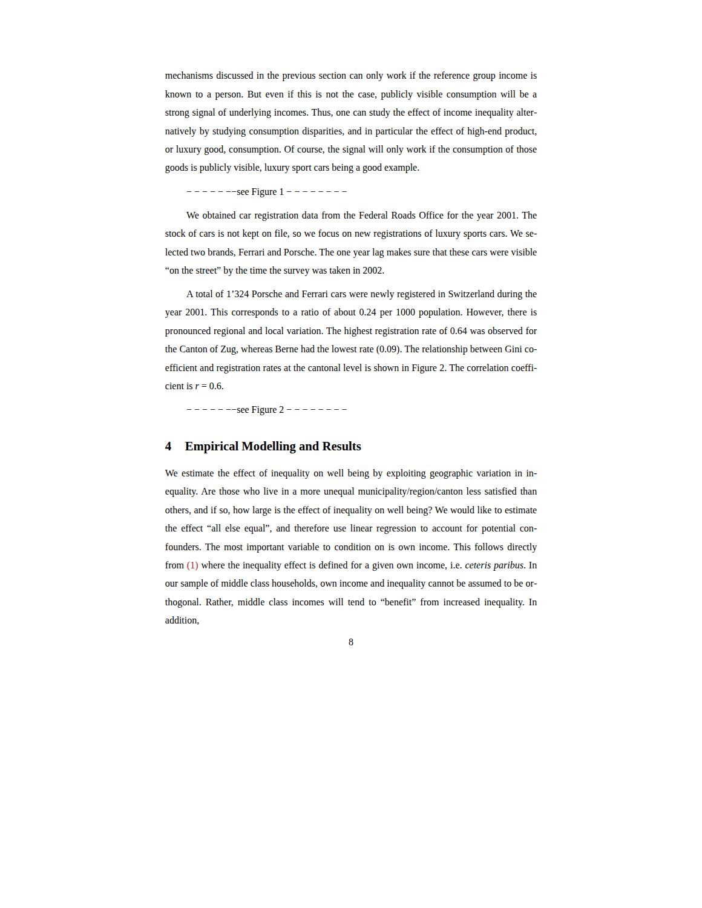mechanisms discussed in the previous section can only work if the reference group income is known to a person. But even if this is not the case, publicly visible consumption will be a strong signal of underlying incomes. Thus, one can study the effect of income inequality alternatively by studying consumption disparities, and in particular the effect of high-end product, or luxury good, consumption. Of course, the signal will only work if the consumption of those goods is publicly visible, luxury sport cars being a good example.
− − − − − −−see Figure 1 − − − − − − − −
We obtained car registration data from the Federal Roads Office for the year 2001. The stock of cars is not kept on file, so we focus on new registrations of luxury sports cars. We selected two brands, Ferrari and Porsche. The one year lag makes sure that these cars were visible “on the street” by the time the survey was taken in 2002.
A total of 1’324 Porsche and Ferrari cars were newly registered in Switzerland during the year 2001. This corresponds to a ratio of about 0.24 per 1000 population. However, there is pronounced regional and local variation. The highest registration rate of 0.64 was observed for the Canton of Zug, whereas Berne had the lowest rate (0.09). The relationship between Gini coefficient and registration rates at the cantonal level is shown in Figure 2. The correlation coefficient is r = 0.6.
− − − − − −−see Figure 2 − − − − − − − −
4 Empirical Modelling and Results
We estimate the effect of inequality on well being by exploiting geographic variation in inequality. Are those who live in a more unequal municipality/region/canton less satisfied than others, and if so, how large is the effect of inequality on well being? We would like to estimate the effect “all else equal”, and therefore use linear regression to account for potential confounders. The most important variable to condition on is own income. This follows directly from (1) where the inequality effect is defined for a given own income, i.e. ceteris paribus. In our sample of middle class households, own income and inequality cannot be assumed to be orthogonal. Rather, middle class incomes will tend to “benefit” from increased inequality. In addition,
8